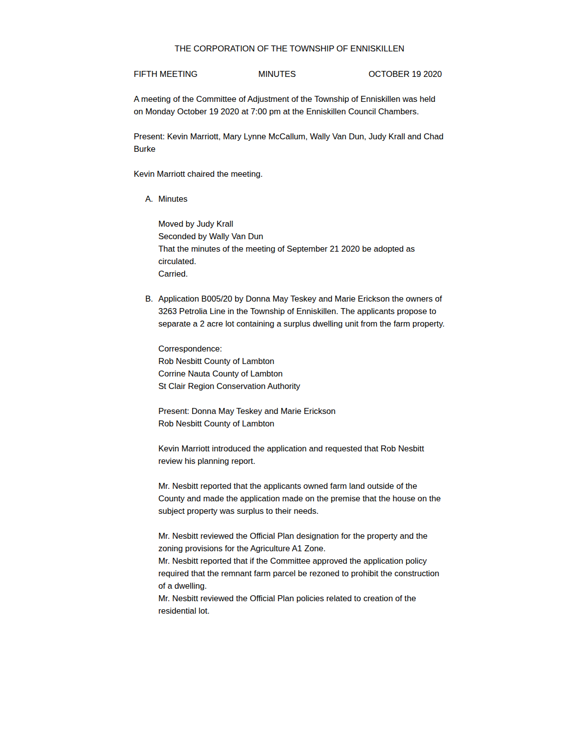THE CORPORATION OF THE TOWNSHIP OF ENNISKILLEN
FIFTH MEETING MINUTES OCTOBER 19 2020
A meeting of the Committee of Adjustment of the Township of Enniskillen was held on Monday October 19 2020 at 7:00 pm at the Enniskillen Council Chambers.
Present: Kevin Marriott, Mary Lynne McCallum, Wally Van Dun, Judy Krall and Chad Burke
Kevin Marriott chaired the meeting.
Minutes
Moved by Judy Krall
Seconded by Wally Van Dun
That the minutes of the meeting of September 21 2020 be adopted as circulated.
Carried.
Application B005/20 by Donna May Teskey and Marie Erickson the owners of 3263 Petrolia Line in the Township of Enniskillen. The applicants propose to separate a 2 acre lot containing a surplus dwelling unit from the farm property.
Correspondence:
Rob Nesbitt County of Lambton
Corrine Nauta County of Lambton
St Clair Region Conservation Authority
Present: Donna May Teskey and Marie Erickson
Rob Nesbitt County of Lambton
Kevin Marriott introduced the application and requested that Rob Nesbitt review his planning report.
Mr. Nesbitt reported that the applicants owned farm land outside of the County and made the application made on the premise that the house on the subject property was surplus to their needs.
Mr. Nesbitt reviewed the Official Plan designation for the property and the zoning provisions for the Agriculture A1 Zone.
Mr. Nesbitt reported that if the Committee approved the application policy required that the remnant farm parcel be rezoned to prohibit the construction of a dwelling.
Mr. Nesbitt reviewed the Official Plan policies related to creation of the residential lot.